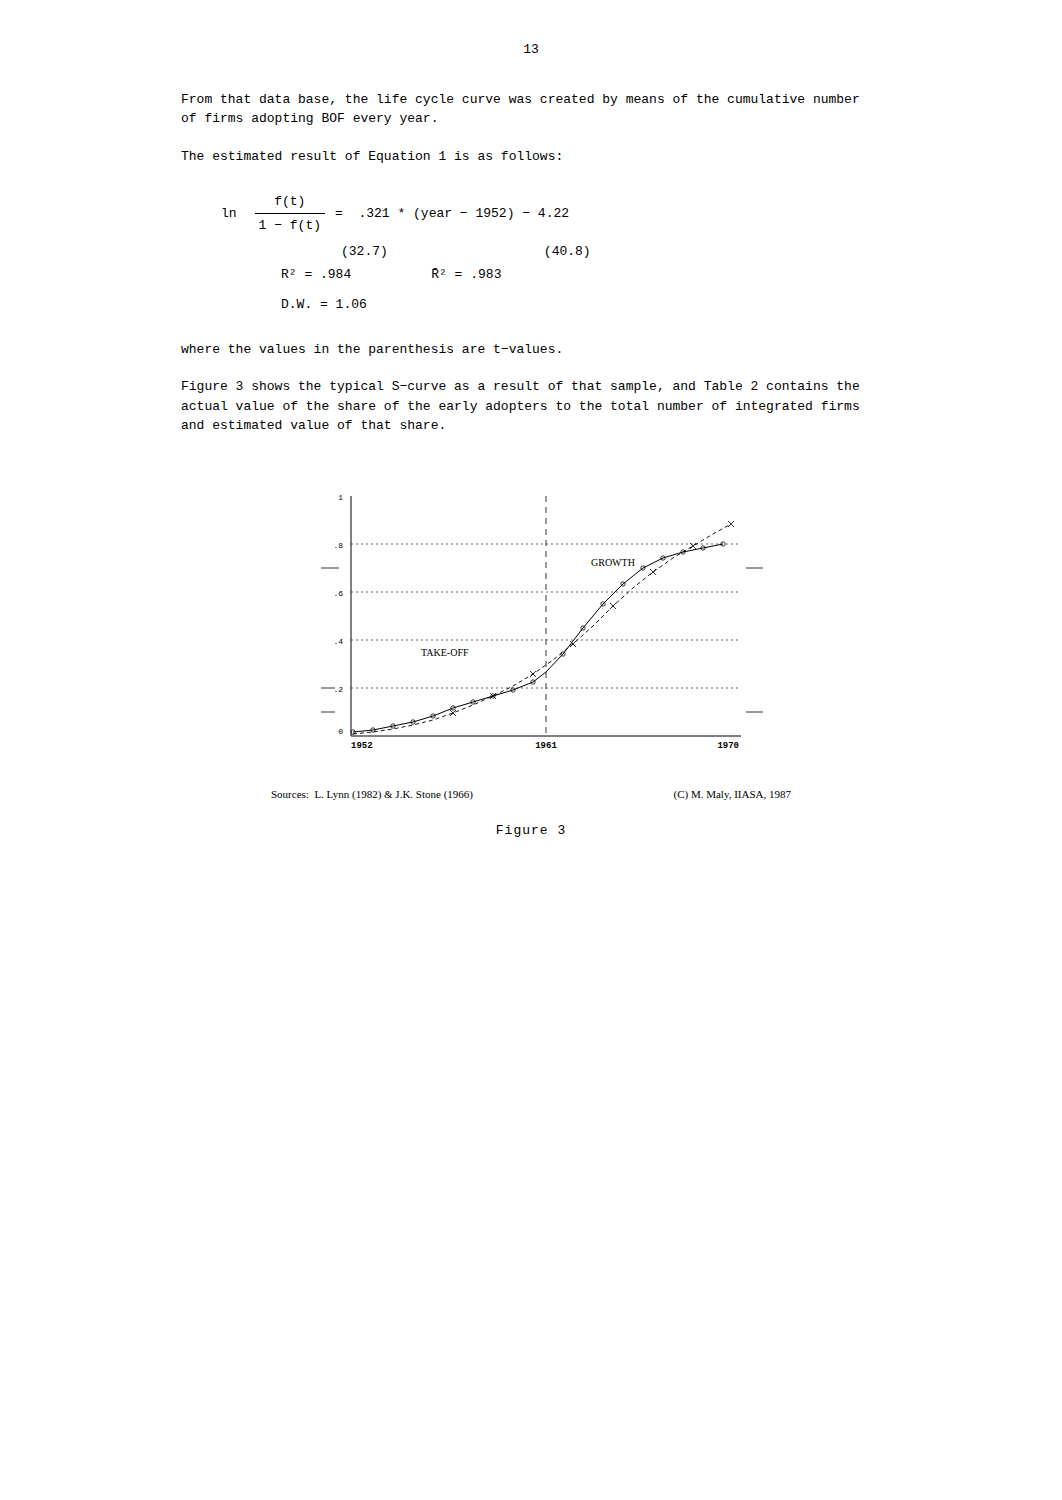13
From that data base, the life cycle curve was created by means of the cumulative number of firms adopting BOF every year.
The estimated result of Equation 1 is as follows:
ln f(t) 1 − f(t) = .321 * (year − 1952) − 4.22
(32.7) (40.8)
R² = .984 R̄² = .983
D.W. = 1.06
where the values in the parenthesis are t−values.
Figure 3 shows the typical S−curve as a result of that sample, and Table 2 contains the actual value of the share of the early adopters to the total number of integrated firms and estimated value of that share.
1 .8 .6 .4 .2 0 GROWTH TAKE-OFF 1952 1961 1970
Sources: L. Lynn (1982) & J.K. Stone (1966) (C) M. Maly, IIASA, 1987
Figure 3